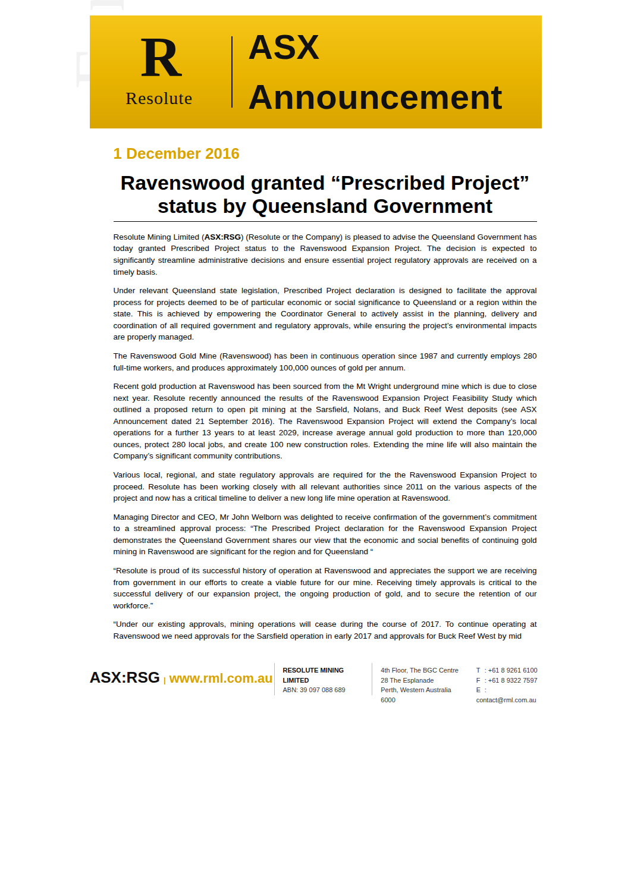For personal use only
R
Resolute
ASX Announcement
1 December 2016
Ravenswood granted “Prescribed Project”
status by Queensland Government
Resolute Mining Limited (ASX:RSG) (Resolute or the Company) is pleased to advise the Queensland Government has today granted Prescribed Project status to the Ravenswood Expansion Project. The decision is expected to significantly streamline administrative decisions and ensure essential project regulatory approvals are received on a timely basis.
Under relevant Queensland state legislation, Prescribed Project declaration is designed to facilitate the approval process for projects deemed to be of particular economic or social significance to Queensland or a region within the state. This is achieved by empowering the Coordinator General to actively assist in the planning, delivery and coordination of all required government and regulatory approvals, while ensuring the project’s environmental impacts are properly managed.
The Ravenswood Gold Mine (Ravenswood) has been in continuous operation since 1987 and currently employs 280 full-time workers, and produces approximately 100,000 ounces of gold per annum.
Recent gold production at Ravenswood has been sourced from the Mt Wright underground mine which is due to close next year. Resolute recently announced the results of the Ravenswood Expansion Project Feasibility Study which outlined a proposed return to open pit mining at the Sarsfield, Nolans, and Buck Reef West deposits (see ASX Announcement dated 21 September 2016). The Ravenswood Expansion Project will extend the Company’s local operations for a further 13 years to at least 2029, increase average annual gold production to more than 120,000 ounces, protect 280 local jobs, and create 100 new construction roles. Extending the mine life will also maintain the Company’s significant community contributions.
Various local, regional, and state regulatory approvals are required for the the Ravenswood Expansion Project to proceed. Resolute has been working closely with all relevant authorities since 2011 on the various aspects of the project and now has a critical timeline to deliver a new long life mine operation at Ravenswood.
Managing Director and CEO, Mr John Welborn was delighted to receive confirmation of the government’s commitment to a streamlined approval process: “The Prescribed Project declaration for the Ravenswood Expansion Project demonstrates the Queensland Government shares our view that the economic and social benefits of continuing gold mining in Ravenswood are significant for the region and for Queensland “
“Resolute is proud of its successful history of operation at Ravenswood and appreciates the support we are receiving from government in our efforts to create a viable future for our mine. Receiving timely approvals is critical to the successful delivery of our expansion project, the ongoing production of gold, and to secure the retention of our workforce.”
“Under our existing approvals, mining operations will cease during the course of 2017. To continue operating at Ravenswood we need approvals for the Sarsfield operation in early 2017 and approvals for Buck Reef West by mid
ASX:RSG|www.rml.com.au
RESOLUTE MINING LIMITED
ABN: 39 097 088 689
4th Floor, The BGC Centre
28 The Esplanade
Perth, Western Australia 6000
T: +61 8 9261 6100
F: +61 8 9322 7597
E: contact@rml.com.au